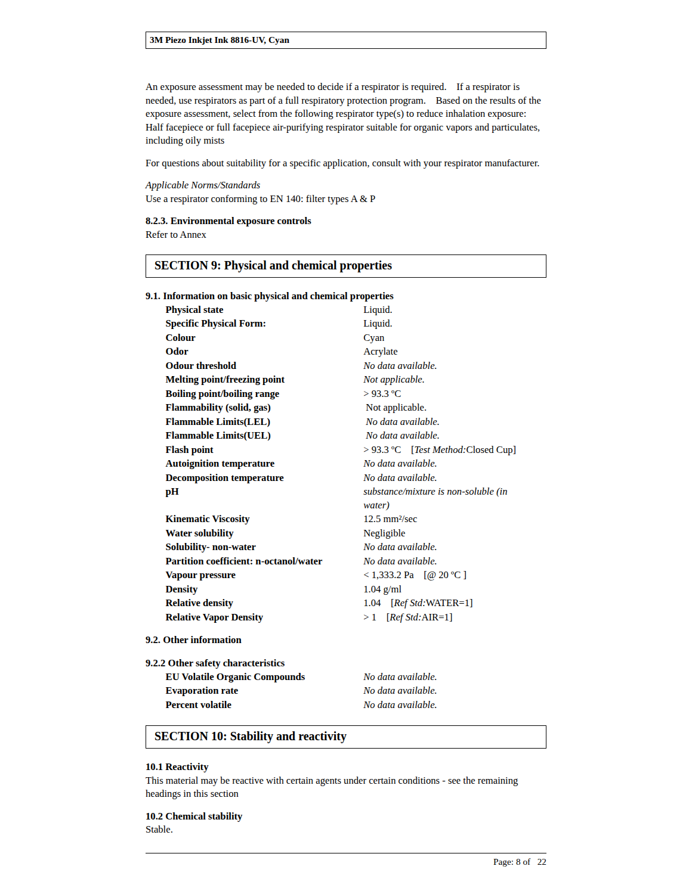3M Piezo Inkjet Ink 8816-UV, Cyan
An exposure assessment may be needed to decide if a respirator is required. If a respirator is needed, use respirators as part of a full respiratory protection program. Based on the results of the exposure assessment, select from the following respirator type(s) to reduce inhalation exposure:
Half facepiece or full facepiece air-purifying respirator suitable for organic vapors and particulates, including oily mists
For questions about suitability for a specific application, consult with your respirator manufacturer.
Applicable Norms/Standards
Use a respirator conforming to EN 140: filter types A & P
8.2.3. Environmental exposure controls
Refer to Annex
SECTION 9: Physical and chemical properties
9.1. Information on basic physical and chemical properties
| Physical state | Liquid. |
| Specific Physical Form: | Liquid. |
| Colour | Cyan |
| Odor | Acrylate |
| Odour threshold | No data available. |
| Melting point/freezing point | Not applicable. |
| Boiling point/boiling range | > 93.3 ºC |
| Flammability (solid, gas) | Not applicable. |
| Flammable Limits(LEL) | No data available. |
| Flammable Limits(UEL) | No data available. |
| Flash point | > 93.3 ºC [ Test Method: Closed Cup] |
| Autoignition temperature | No data available. |
| Decomposition temperature | No data available. |
| pH | substance/mixture is non-soluble (in water) |
| Kinematic Viscosity | 12.5 mm²/sec |
| Water solubility | Negligible |
| Solubility- non-water | No data available. |
| Partition coefficient: n-octanol/water | No data available. |
| Vapour pressure | < 1,333.2 Pa [@ 20 ºC ] |
| Density | 1.04 g/ml |
| Relative density | 1.04 [ Ref Std: WATER=1] |
| Relative Vapor Density | > 1 [ Ref Std: AIR=1] |
9.2. Other information
9.2.2 Other safety characteristics
| EU Volatile Organic Compounds | No data available. |
| Evaporation rate | No data available. |
| Percent volatile | No data available. |
SECTION 10: Stability and reactivity
10.1 Reactivity
This material may be reactive with certain agents under certain conditions - see the remaining headings in this section
10.2 Chemical stability
Stable.
Page: 8 of 22